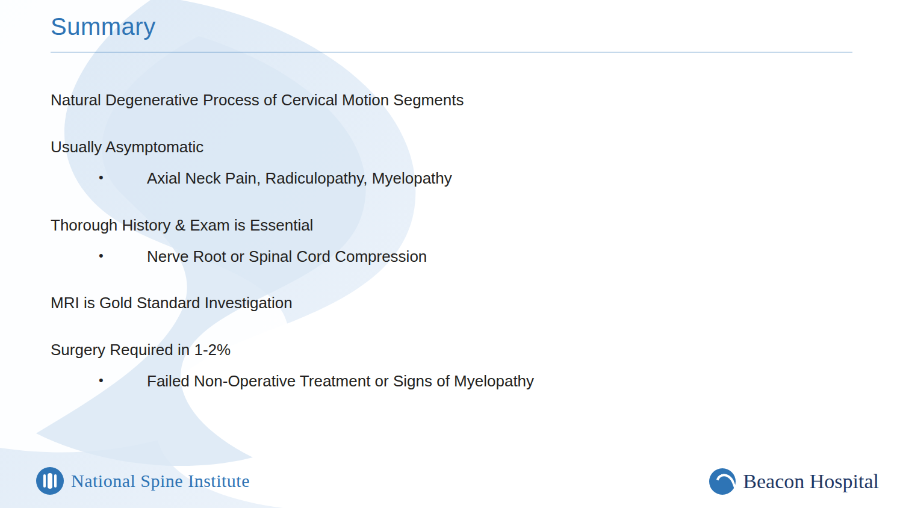Summary
Natural Degenerative Process of Cervical Motion Segments
Usually Asymptomatic
Axial Neck Pain, Radiculopathy, Myelopathy
Thorough History & Exam is Essential
Nerve Root or Spinal Cord Compression
MRI is Gold Standard Investigation
Surgery Required in 1-2%
Failed Non-Operative Treatment or Signs of Myelopathy
National Spine Institute
Beacon Hospital